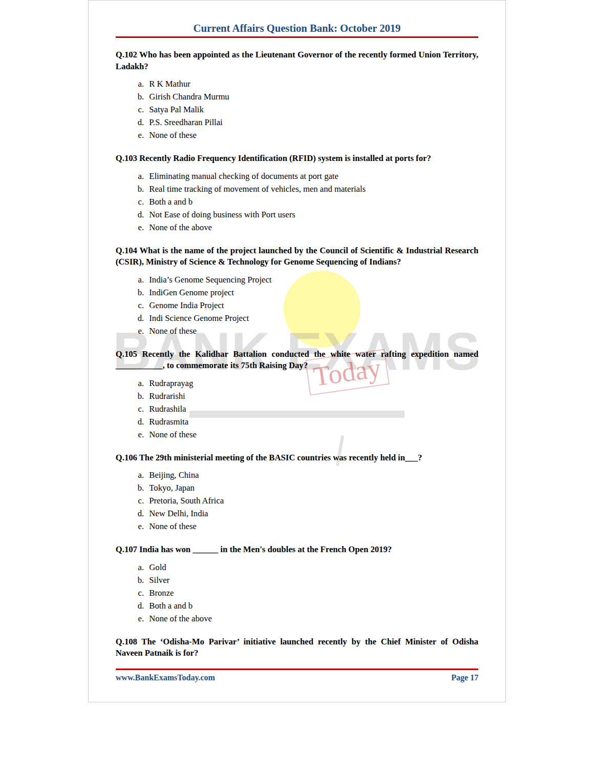BANK EXAMS
Today
Current Affairs Question Bank: October 2019
Q.102 Who has been appointed as the Lieutenant Governor of the recently formed Union Territory, Ladakh?
R K Mathur
Girish Chandra Murmu
Satya Pal Malik
P.S. Sreedharan Pillai
None of these
Q.103 Recently Radio Frequency Identification (RFID) system is installed at ports for?
Eliminating manual checking of documents at port gate
Real time tracking of movement of vehicles, men and materials
Both a and b
Not Ease of doing business with Port users
None of the above
Q.104 What is the name of the project launched by the Council of Scientific & Industrial Research (CSIR), Ministry of Science & Technology for Genome Sequencing of Indians?
India’s Genome Sequencing Project
IndiGen Genome project
Genome India Project
Indi Science Genome Project
None of these
Q.105 Recently the Kalidhar Battalion conducted the white water rafting expedition named ___________, to commemorate its 75th Raising Day?
Rudraprayag
Rudrarishi
Rudrashila
Rudrasmita
None of these
Q.106 The 29th ministerial meeting of the BASIC countries was recently held in___?
Beijing, China
Tokyo, Japan
Pretoria, South Africa
New Delhi, India
None of these
Q.107 India has won ______ in the Men's doubles at the French Open 2019?
Gold
Silver
Bronze
Both a and b
None of the above
Q.108 The ‘Odisha-Mo Parivar’ initiative launched recently by the Chief Minister of Odisha Naveen Patnaik is for?
www.BankExamsToday.com Page 17